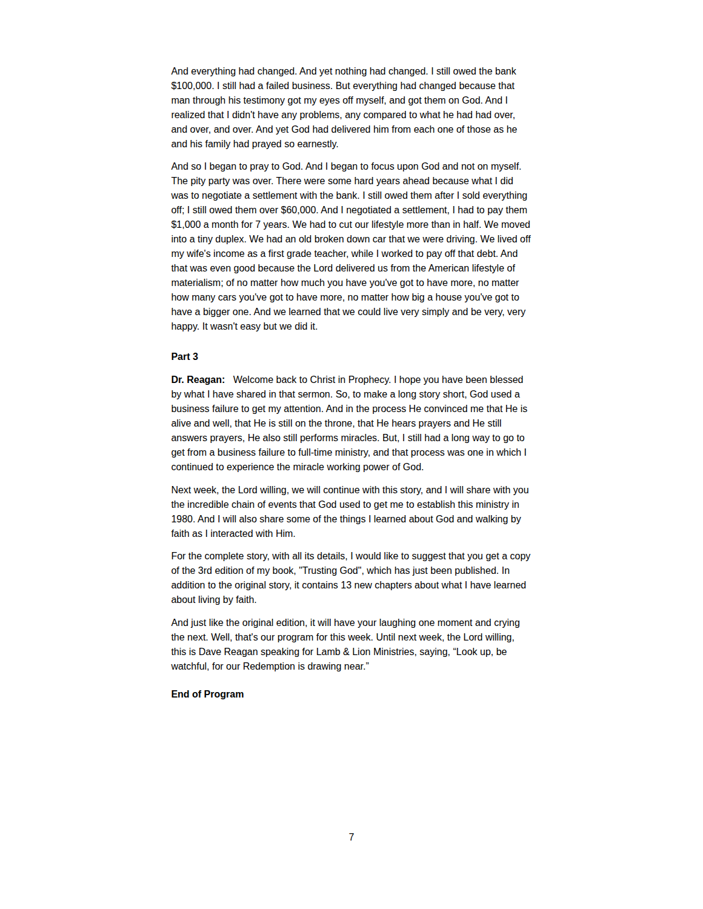And everything had changed. And yet nothing had changed. I still owed the bank $100,000. I still had a failed business. But everything had changed because that man through his testimony got my eyes off myself, and got them on God. And I realized that I didn't have any problems, any compared to what he had had over, and over, and over. And yet God had delivered him from each one of those as he and his family had prayed so earnestly.
And so I began to pray to God. And I began to focus upon God and not on myself. The pity party was over. There were some hard years ahead because what I did was to negotiate a settlement with the bank. I still owed them after I sold everything off; I still owed them over $60,000. And I negotiated a settlement, I had to pay them $1,000 a month for 7 years. We had to cut our lifestyle more than in half. We moved into a tiny duplex. We had an old broken down car that we were driving. We lived off my wife's income as a first grade teacher, while I worked to pay off that debt. And that was even good because the Lord delivered us from the American lifestyle of materialism; of no matter how much you have you've got to have more, no matter how many cars you've got to have more, no matter how big a house you've got to have a bigger one. And we learned that we could live very simply and be very, very happy. It wasn't easy but we did it.
Part 3
Dr. Reagan: Welcome back to Christ in Prophecy. I hope you have been blessed by what I have shared in that sermon. So, to make a long story short, God used a business failure to get my attention. And in the process He convinced me that He is alive and well, that He is still on the throne, that He hears prayers and He still answers prayers, He also still performs miracles. But, I still had a long way to go to get from a business failure to full-time ministry, and that process was one in which I continued to experience the miracle working power of God.
Next week, the Lord willing, we will continue with this story, and I will share with you the incredible chain of events that God used to get me to establish this ministry in 1980. And I will also share some of the things I learned about God and walking by faith as I interacted with Him.
For the complete story, with all its details, I would like to suggest that you get a copy of the 3rd edition of my book, "Trusting God", which has just been published. In addition to the original story, it contains 13 new chapters about what I have learned about living by faith.
And just like the original edition, it will have your laughing one moment and crying the next. Well, that's our program for this week. Until next week, the Lord willing, this is Dave Reagan speaking for Lamb & Lion Ministries, saying, “Look up, be watchful, for our Redemption is drawing near.”
End of Program
7